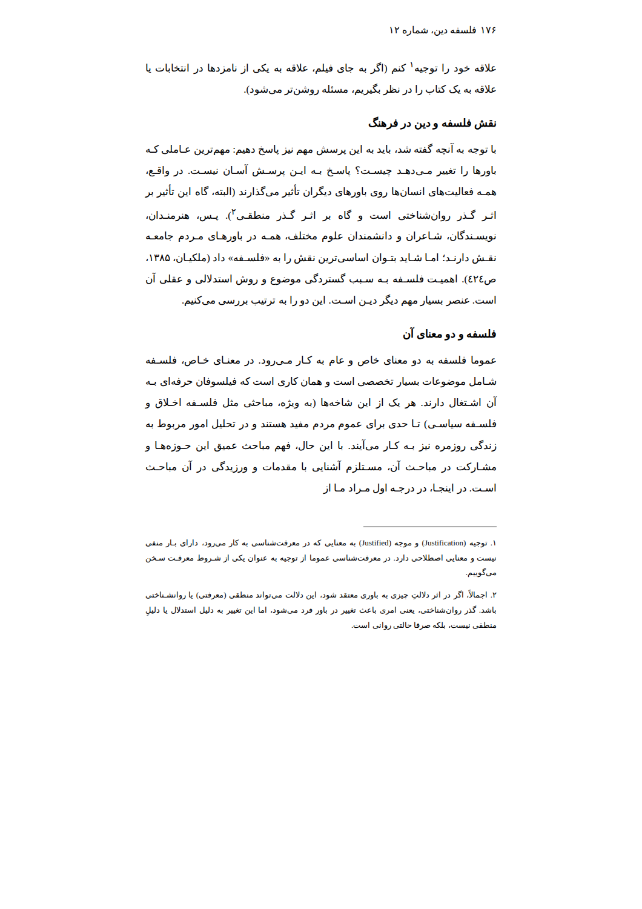۱۷۶ فلسفه دین، شماره ۱۲
علاقه خود را توجیه۱ کنم (اگر به جای فیلم، علاقه به یکی از نامزدها در انتخابات یا علاقه به یک کتاب را در نظر بگیریم، مسئله روشن‌تر می‌شود).
نقش فلسفه و دین در فرهنگ
با توجه به آنچه گفته شد، باید به این پرسش مهم نیز پاسخ دهیم: مهم‌ترین عـاملی کـه باورها را تغییر مـی‌دهـد چیسـت؟ پاسـخ بـه ایـن پرسـش آسـان نیسـت. در واقـع، همـه فعالیت‌های انسان‌ها روی باورهای دیگران تأثیر می‌گذارند (البته، گاه این تأثیر بر اثـر گـذر روان‌شناختی است و گاه بر اثـر گـذر منطقـی۲). پـس، هنرمنـدان، نویسـندگان، شـاعران و دانشمندان علوم مختلف، همـه در باورهـای مـردم جامعـه نقـش دارنـد؛ امـا شـاید بتـوان اساسی‌ترین نقش را به «فلسـفه» داد (ملکیـان، ۱۳۸۵، ص٤٢٤). اهمیـت فلسـفه بـه سـبب گستردگی موضوع و روش استدلالی و عقلی آن است. عنصر بسیار مهم دیگر دیـن اسـت. این دو را به ترتیب بررسی می‌کنیم.
فلسفه و دو معنای آن
عموما فلسفه به دو معنای خاص و عام به کـار مـی‌رود. در معنـای خـاص، فلسـفه شـامل موضوعات بسیار تخصصی است و همان کاری است که فیلسوفان حرفه‌ای بـه آن اشـتغال دارند. هر یک از این شاخه‌ها (به ویژه، مباحثی مثل فلسـفه اخـلاق و فلسـفه سیاسـی) تـا حدی برای عموم مردم مفید هستند و در تحلیل امور مربوط به زندگی روزمره نیز بـه کـار می‌آیند. با این حال، فهم مباحث عمیق این حـوزه‌هـا و مشـارکت در مباحـث آن، مسـتلزم آشنایی با مقدمات و ورزیدگی در آن مباحـث اسـت. در اینجـا، در درجـه اول مـراد مـا از
۱. توجیه (Justification) و موجه (Justified) به معنایی که در معرفت‌شناسی به کار می‌رود، دارای بـار منفی نیست و معنایی اصطلاحی دارد. در معرفت‌شناسی عموما از توجیه به عنوان یکی از شـروط معرفـت سـخن می‌گوییم.
۲. اجمالاً، اگر در اثر دلالتِ چیزی به باوری معتقد شود، این دلالت می‌تواند منطقی (معرفتی) یا روانشـناختی باشد. گذر روان‌شناختی، یعنی امری باعث تغییر در باور فرد می‌شود، اما این تغییر به دلیل استدلال یا دلیلِ منطقی نیست، بلکه صرفا حالتی روانی است.